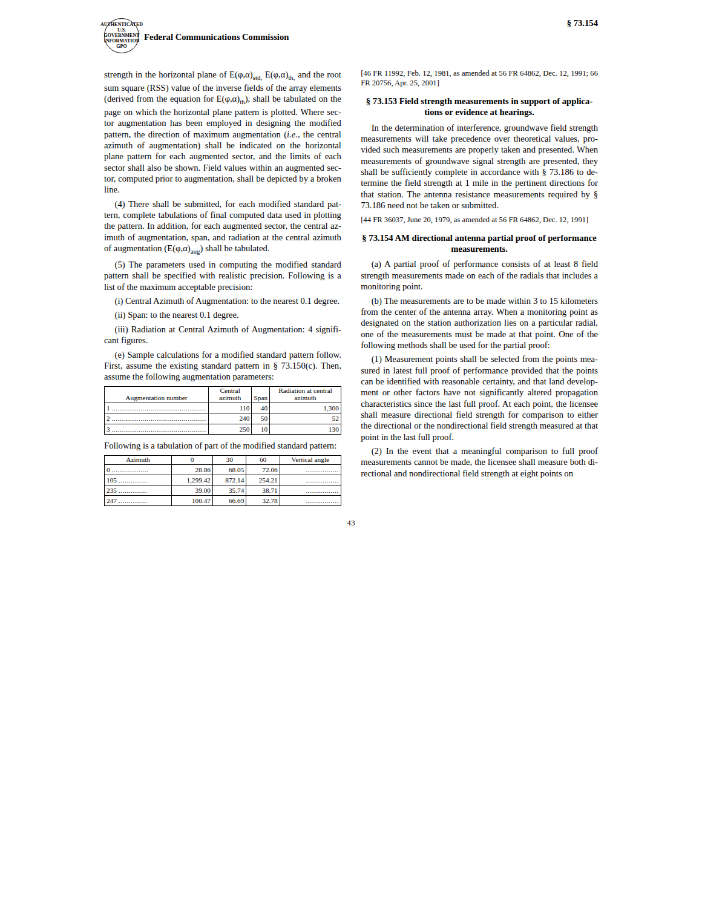AUTHENTICATED
U.S. GOVERNMENT
INFORMATION
GPO
Federal Communications Commission
§ 73.154
strength in the horizontal plane of E(φ,α)std, E(φ,α)th, and the root sum square (RSS) value of the inverse fields of the array elements (derived from the equation for E(φ,α)th), shall be tabulated on the page on which the horizontal plane pattern is plotted. Where sector augmentation has been employed in designing the modified pattern, the direction of maximum augmentation (i.e., the central azimuth of augmentation) shall be indicated on the horizontal plane pattern for each augmented sector, and the limits of each sector shall also be shown. Field values within an augmented sector, computed prior to augmentation, shall be depicted by a broken line.
(4) There shall be submitted, for each modified standard pattern, complete tabulations of final computed data used in plotting the pattern. In addition, for each augmented sector, the central azimuth of augmentation, span, and radiation at the central azimuth of augmentation (E(φ,α)aug) shall be tabulated.
(5) The parameters used in computing the modified standard pattern shall be specified with realistic precision. Following is a list of the maximum acceptable precision:
(i) Central Azimuth of Augmentation: to the nearest 0.1 degree.
(ii) Span: to the nearest 0.1 degree.
(iii) Radiation at Central Azimuth of Augmentation: 4 significant figures.
(e) Sample calculations for a modified standard pattern follow. First, assume the existing standard pattern in § 73.150(c). Then, assume the following augmentation parameters:
| Augmentation number | Central azimuth | Span | Radiation at central azimuth |
| --- | --- | --- | --- |
| 1 .............................................. | 110 | 40 | 1,300 |
| 2 .............................................. | 240 | 50 | 52 |
| 3 .............................................. | 250 | 10 | 130 |
Following is a tabulation of part of the modified standard pattern:
| Azimuth | 0 | 30 | 60 | Vertical angle |
| --- | --- | --- | --- | --- |
| 0 .................. | 28.86 | 68.05 | 72.06 | ................ |
| 105 .............. | 1,299.42 | 872.14 | 254.21 | ................ |
| 235 .............. | 39.00 | 35.74 | 38.71 | ................ |
| 247 .............. | 100.47 | 66.69 | 32.78 | ................ |
[46 FR 11992, Feb. 12, 1981, as amended at 56 FR 64862, Dec. 12, 1991; 66 FR 20756, Apr. 25, 2001]
§ 73.153 Field strength measurements in support of applications or evidence at hearings.
In the determination of interference, groundwave field strength measurements will take precedence over theoretical values, provided such measurements are properly taken and presented. When measurements of groundwave signal strength are presented, they shall be sufficiently complete in accordance with § 73.186 to determine the field strength at 1 mile in the pertinent directions for that station. The antenna resistance measurements required by § 73.186 need not be taken or submitted.
[44 FR 36037, June 20, 1979, as amended at 56 FR 64862, Dec. 12, 1991]
§ 73.154 AM directional antenna partial proof of performance measurements.
(a) A partial proof of performance consists of at least 8 field strength measurements made on each of the radials that includes a monitoring point.
(b) The measurements are to be made within 3 to 15 kilometers from the center of the antenna array. When a monitoring point as designated on the station authorization lies on a particular radial, one of the measurements must be made at that point. One of the following methods shall be used for the partial proof:
(1) Measurement points shall be selected from the points measured in latest full proof of performance provided that the points can be identified with reasonable certainty, and that land development or other factors have not significantly altered propagation characteristics since the last full proof. At each point, the licensee shall measure directional field strength for comparison to either the directional or the nondirectional field strength measured at that point in the last full proof.
(2) In the event that a meaningful comparison to full proof measurements cannot be made, the licensee shall measure both directional and nondirectional field strength at eight points on
43